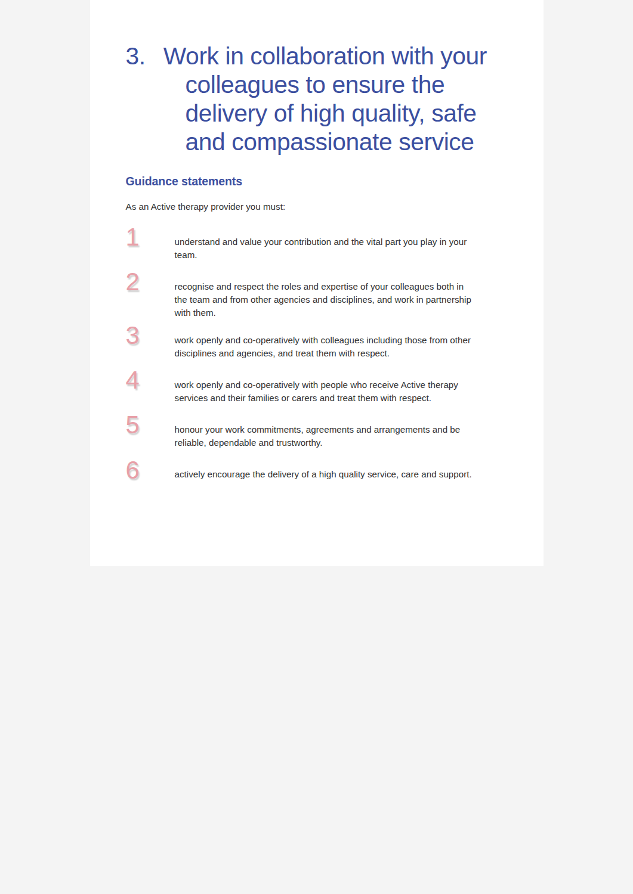3. Work in collaboration with your colleagues to ensure the delivery of high quality, safe and compassionate service
Guidance statements
As an Active therapy provider you must:
1
understand and value your contribution and the vital part you play in your team.
2
recognise and respect the roles and expertise of your colleagues both in the team and from other agencies and disciplines, and work in partnership with them.
3
work openly and co-operatively with colleagues including those from other disciplines and agencies, and treat them with respect.
4
work openly and co-operatively with people who receive Active therapy services and their families or carers and treat them with respect.
5
honour your work commitments, agreements and arrangements and be reliable, dependable and trustworthy.
6
actively encourage the delivery of a high quality service, care and support.